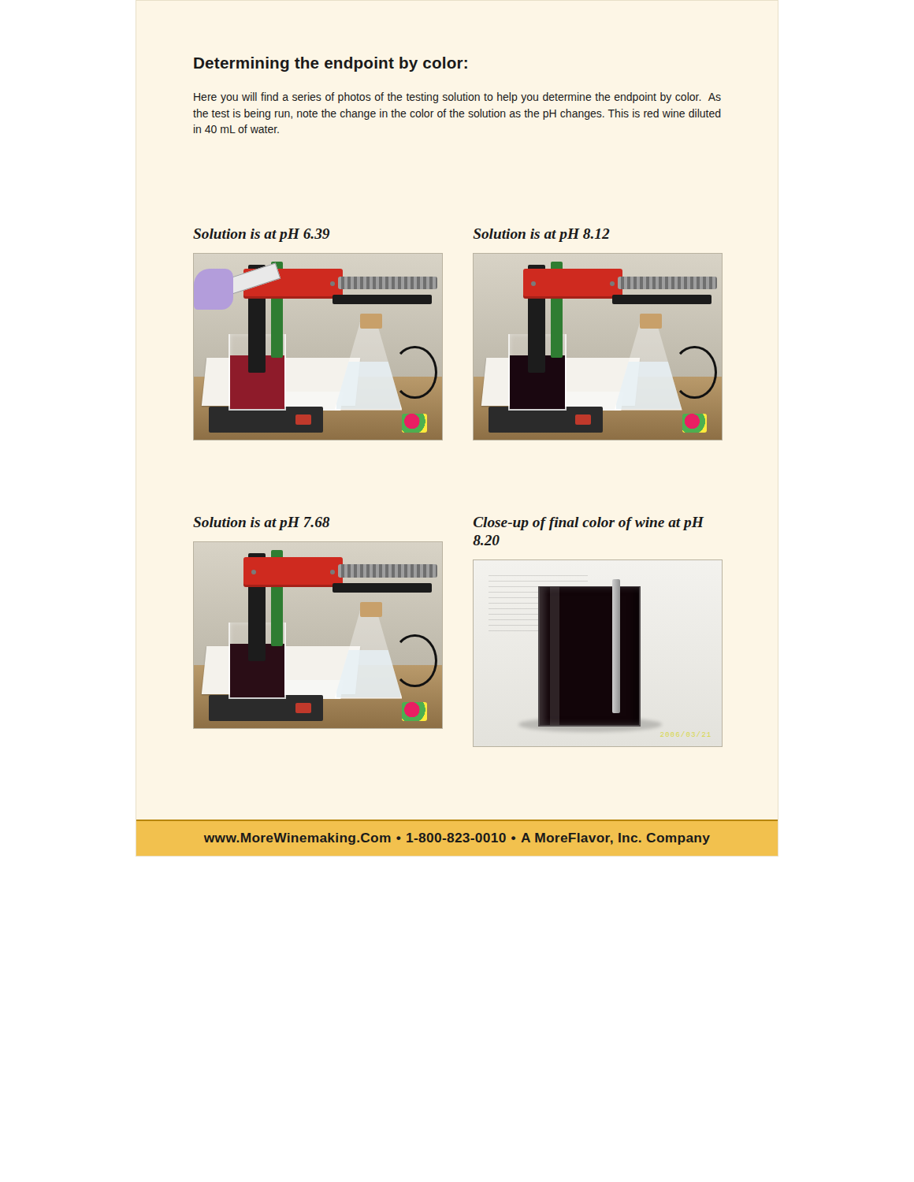Determining the endpoint by color:
Here you will find a series of photos of the testing solution to help you determine the endpoint by color. As the test is being run, note the change in the color of the solution as the pH changes. This is red wine diluted in 40 mL of water.
Solution is at pH 6.39
Solution is at pH 8.12
Solution is at pH 7.68
Close-up of final color of wine at pH 8.20
2006/03/21
www.MoreWinemaking.Com•1-800-823-0010•A MoreFlavor, Inc. Company